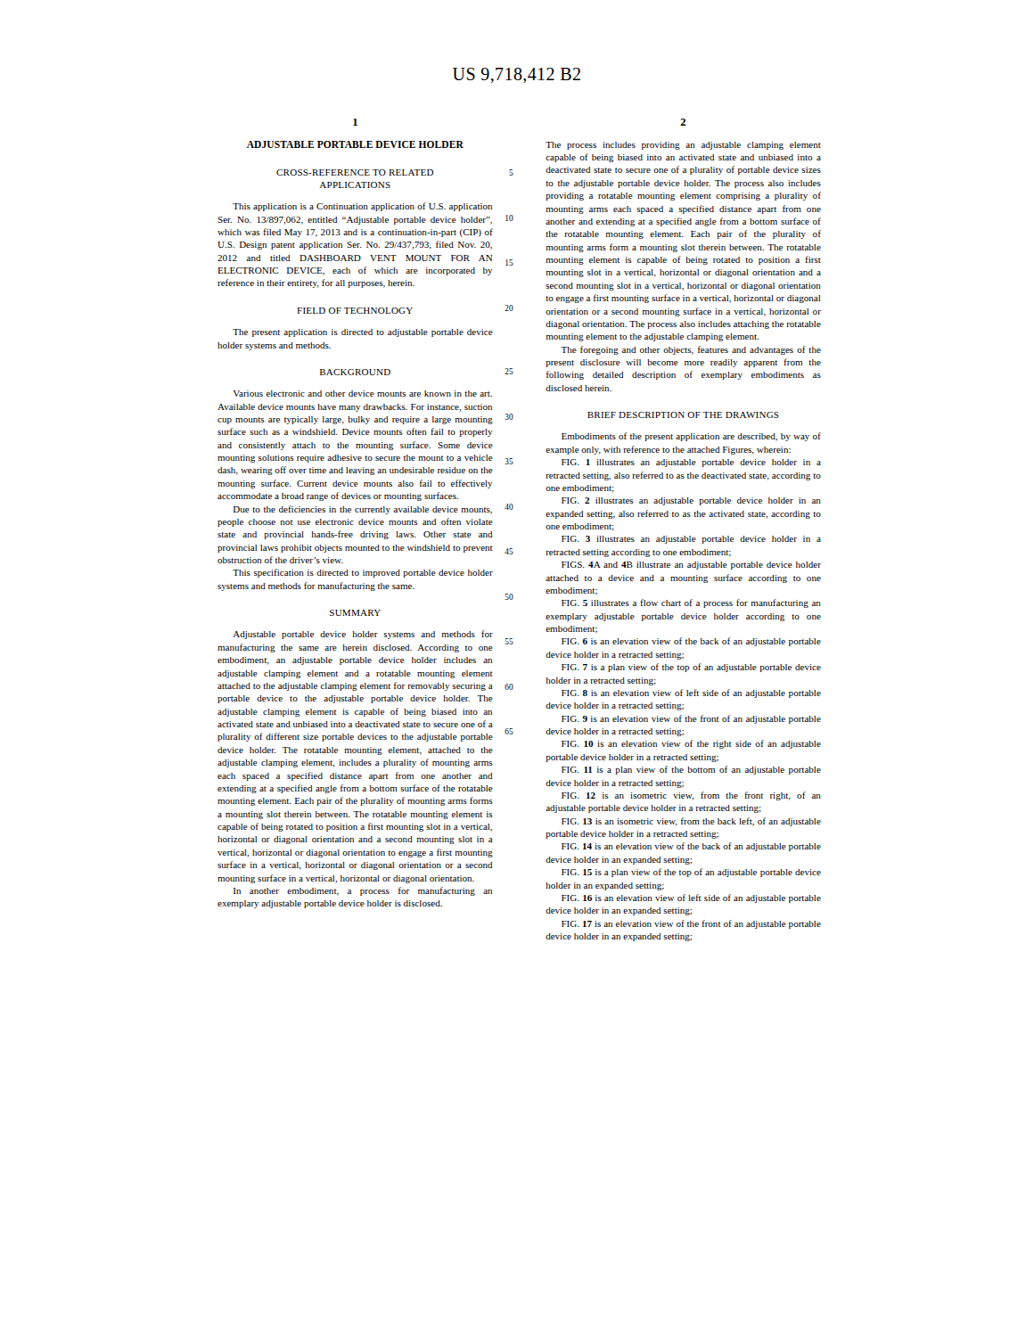US 9,718,412 B2
1
ADJUSTABLE PORTABLE DEVICE HOLDER
CROSS-REFERENCE TO RELATED
APPLICATIONS
This application is a Continuation application of U.S. application Ser. No. 13/897,062, entitled “Adjustable portable device holder”, which was filed May 17, 2013 and is a continuation-in-part (CIP) of U.S. Design patent application Ser. No. 29/437,793, filed Nov. 20, 2012 and titled DASHBOARD VENT MOUNT FOR AN ELECTRONIC DEVICE, each of which are incorporated by reference in their entirety, for all purposes, herein.
FIELD OF TECHNOLOGY
The present application is directed to adjustable portable device holder systems and methods.
BACKGROUND
Various electronic and other device mounts are known in the art. Available device mounts have many drawbacks. For instance, suction cup mounts are typically large, bulky and require a large mounting surface such as a windshield. Device mounts often fail to properly and consistently attach to the mounting surface. Some device mounting solutions require adhesive to secure the mount to a vehicle dash, wearing off over time and leaving an undesirable residue on the mounting surface. Current device mounts also fail to effectively accommodate a broad range of devices or mounting surfaces.
Due to the deficiencies in the currently available device mounts, people choose not use electronic device mounts and often violate state and provincial hands-free driving laws. Other state and provincial laws prohibit objects mounted to the windshield to prevent obstruction of the driver’s view.
This specification is directed to improved portable device holder systems and methods for manufacturing the same.
SUMMARY
Adjustable portable device holder systems and methods for manufacturing the same are herein disclosed. According to one embodiment, an adjustable portable device holder includes an adjustable clamping element and a rotatable mounting element attached to the adjustable clamping element for removably securing a portable device to the adjustable portable device holder. The adjustable clamping element is capable of being biased into an activated state and unbiased into a deactivated state to secure one of a plurality of different size portable devices to the adjustable portable device holder. The rotatable mounting element, attached to the adjustable clamping element, includes a plurality of mounting arms each spaced a specified distance apart from one another and extending at a specified angle from a bottom surface of the rotatable mounting element. Each pair of the plurality of mounting arms forms a mounting slot therein between. The rotatable mounting element is capable of being rotated to position a first mounting slot in a vertical, horizontal or diagonal orientation and a second mounting slot in a vertical, horizontal or diagonal orientation to engage a first mounting surface in a vertical, horizontal or diagonal orientation or a second mounting surface in a vertical, horizontal or diagonal orientation.
In another embodiment, a process for manufacturing an exemplary adjustable portable device holder is disclosed.
5 10 15 20 25 30 35 40 45 50 55 60 65
2
The process includes providing an adjustable clamping element capable of being biased into an activated state and unbiased into a deactivated state to secure one of a plurality of portable device sizes to the adjustable portable device holder. The process also includes providing a rotatable mounting element comprising a plurality of mounting arms each spaced a specified distance apart from one another and extending at a specified angle from a bottom surface of the rotatable mounting element. Each pair of the plurality of mounting arms form a mounting slot therein between. The rotatable mounting element is capable of being rotated to position a first mounting slot in a vertical, horizontal or diagonal orientation and a second mounting slot in a vertical, horizontal or diagonal orientation to engage a first mounting surface in a vertical, horizontal or diagonal orientation or a second mounting surface in a vertical, horizontal or diagonal orientation. The process also includes attaching the rotatable mounting element to the adjustable clamping element.
The foregoing and other objects, features and advantages of the present disclosure will become more readily apparent from the following detailed description of exemplary embodiments as disclosed herein.
BRIEF DESCRIPTION OF THE DRAWINGS
Embodiments of the present application are described, by way of example only, with reference to the attached Figures, wherein:
FIG. 1 illustrates an adjustable portable device holder in a retracted setting, also referred to as the deactivated state, according to one embodiment;
FIG. 2 illustrates an adjustable portable device holder in an expanded setting, also referred to as the activated state, according to one embodiment;
FIG. 3 illustrates an adjustable portable device holder in a retracted setting according to one embodiment;
FIGS. 4 A and 4 B illustrate an adjustable portable device holder attached to a device and a mounting surface according to one embodiment;
FIG. 5 illustrates a flow chart of a process for manufacturing an exemplary adjustable portable device holder according to one embodiment;
FIG. 6 is an elevation view of the back of an adjustable portable device holder in a retracted setting;
FIG. 7 is a plan view of the top of an adjustable portable device holder in a retracted setting;
FIG. 8 is an elevation view of left side of an adjustable portable device holder in a retracted setting;
FIG. 9 is an elevation view of the front of an adjustable portable device holder in a retracted setting;
FIG. 10 is an elevation view of the right side of an adjustable portable device holder in a retracted setting;
FIG. 11 is a plan view of the bottom of an adjustable portable device holder in a retracted setting;
FIG. 12 is an isometric view, from the front right, of an adjustable portable device holder in a retracted setting;
FIG. 13 is an isometric view, from the back left, of an adjustable portable device holder in a retracted setting;
FIG. 14 is an elevation view of the back of an adjustable portable device holder in an expanded setting;
FIG. 15 is a plan view of the top of an adjustable portable device holder in an expanded setting;
FIG. 16 is an elevation view of left side of an adjustable portable device holder in an expanded setting;
FIG. 17 is an elevation view of the front of an adjustable portable device holder in an expanded setting;